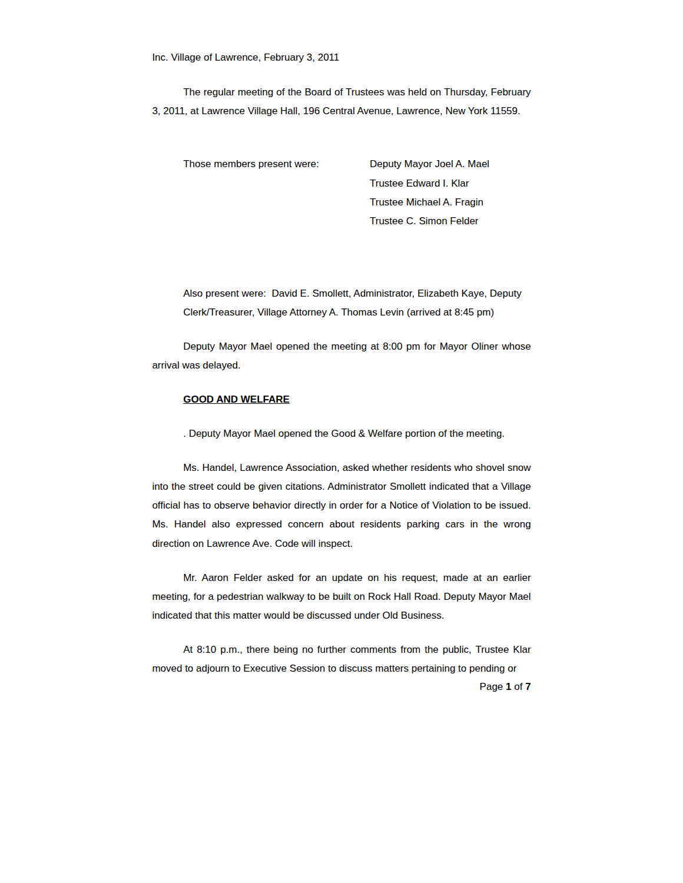Inc. Village of Lawrence, February 3, 2011
The regular meeting of the Board of Trustees was held on Thursday, February 3, 2011, at Lawrence Village Hall, 196 Central Avenue, Lawrence, New York 11559.
Those members present were:
Deputy Mayor Joel A. Mael
Trustee Edward I. Klar
Trustee Michael A. Fragin
Trustee C. Simon Felder
Also present were: David E. Smollett, Administrator, Elizabeth Kaye, Deputy Clerk/Treasurer, Village Attorney A. Thomas Levin (arrived at 8:45 pm)
Deputy Mayor Mael opened the meeting at 8:00 pm for Mayor Oliner whose arrival was delayed.
GOOD AND WELFARE
. Deputy Mayor Mael opened the Good & Welfare portion of the meeting.
Ms. Handel, Lawrence Association, asked whether residents who shovel snow into the street could be given citations. Administrator Smollett indicated that a Village official has to observe behavior directly in order for a Notice of Violation to be issued. Ms. Handel also expressed concern about residents parking cars in the wrong direction on Lawrence Ave. Code will inspect.
Mr. Aaron Felder asked for an update on his request, made at an earlier meeting, for a pedestrian walkway to be built on Rock Hall Road. Deputy Mayor Mael indicated that this matter would be discussed under Old Business.
At 8:10 p.m., there being no further comments from the public, Trustee Klar moved to adjourn to Executive Session to discuss matters pertaining to pending or
Page 1 of 7